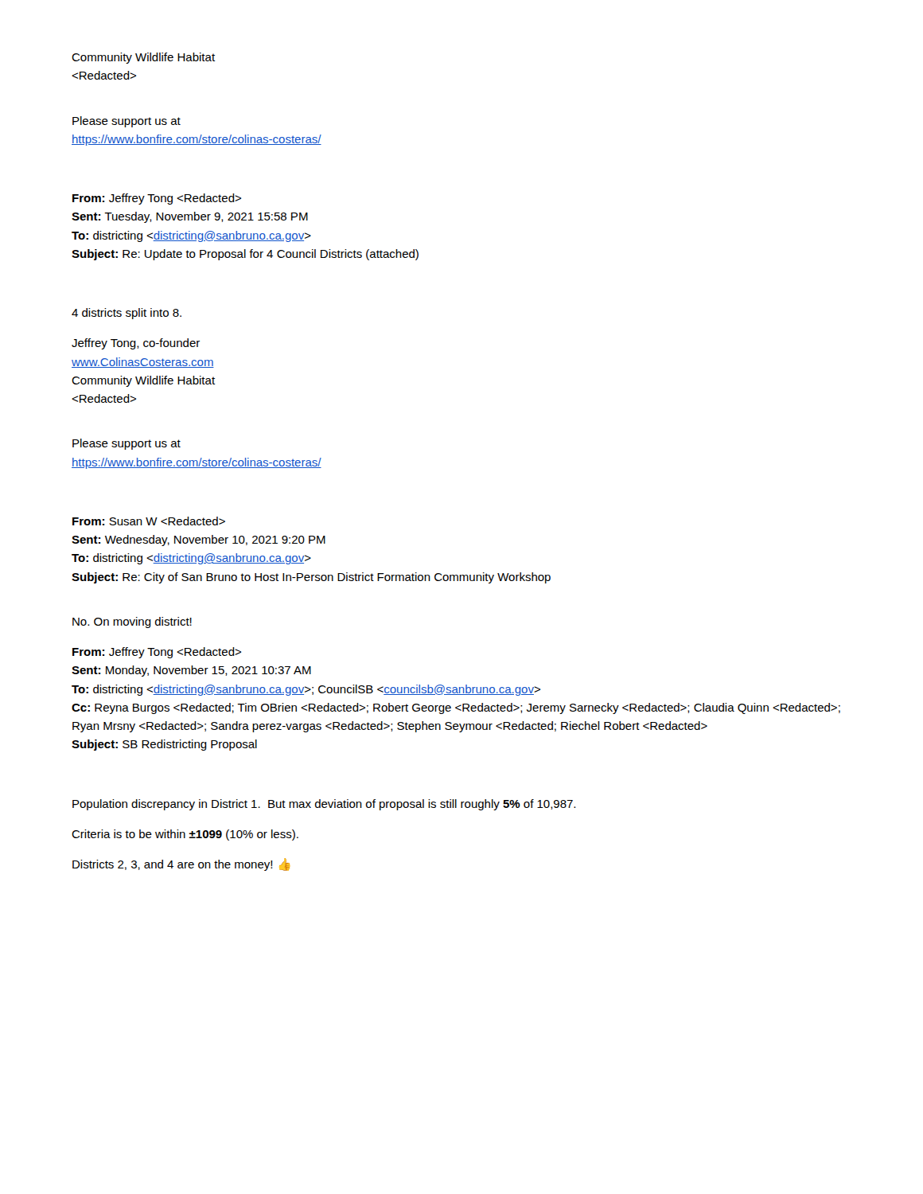Community Wildlife Habitat
<Redacted>
Please support us at
https://www.bonfire.com/store/colinas-costeras/
From: Jeffrey Tong <Redacted>
Sent: Tuesday, November 9, 2021 15:58 PM
To: districting <districting@sanbruno.ca.gov>
Subject: Re: Update to Proposal for 4 Council Districts (attached)
4 districts split into 8.
Jeffrey Tong, co-founder
www.ColinasCosteras.com
Community Wildlife Habitat
<Redacted>
Please support us at
https://www.bonfire.com/store/colinas-costeras/
From: Susan W <Redacted>
Sent: Wednesday, November 10, 2021 9:20 PM
To: districting <districting@sanbruno.ca.gov>
Subject: Re: City of San Bruno to Host In-Person District Formation Community Workshop
No. On moving district!
From: Jeffrey Tong <Redacted>
Sent: Monday, November 15, 2021 10:37 AM
To: districting <districting@sanbruno.ca.gov>; CouncilSB <councilsb@sanbruno.ca.gov>
Cc: Reyna Burgos <Redacted; Tim OBrien <Redacted>; Robert George <Redacted>; Jeremy Sarnecky <Redacted>; Claudia Quinn <Redacted>; Ryan Mrsny <Redacted>; Sandra perez-vargas <Redacted>; Stephen Seymour <Redacted; Riechel Robert <Redacted>
Subject: SB Redistricting Proposal
Population discrepancy in District 1. But max deviation of proposal is still roughly 5% of 10,987.
Criteria is to be within ±1099 (10% or less).
Districts 2, 3, and 4 are on the money! 👍